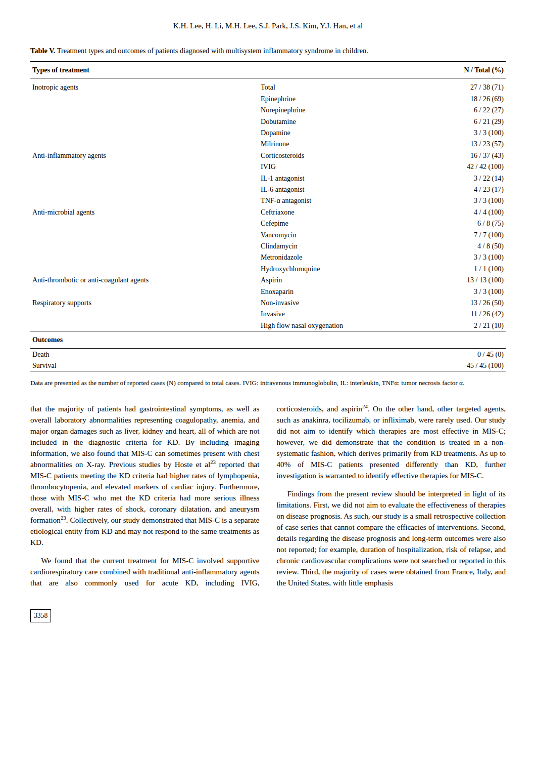K.H. Lee, H. Li, M.H. Lee, S.J. Park, J.S. Kim, Y.J. Han, et al
Table V. Treatment types and outcomes of patients diagnosed with multisystem inflammatory syndrome in children.
| Types of treatment | N / Total (%) |
| --- | --- |
| Inotropic agents | Total | 27 / 38 (71) |
| | Epinephrine | 18 / 26 (69) |
| | Norepinephrine | 6 / 22 (27) |
| | Dobutamine | 6 / 21 (29) |
| | Dopamine | 3 / 3 (100) |
| | Milrinone | 13 / 23 (57) |
| Anti-inflammatory agents | Corticosteroids | 16 / 37 (43) |
| | IVIG | 42 / 42 (100) |
| | IL-1 antagonist | 3 / 22 (14) |
| | IL-6 antagonist | 4 / 23 (17) |
| | TNF-α antagonist | 3 / 3 (100) |
| Anti-microbial agents | Ceftriaxone | 4 / 4 (100) |
| | Cefepime | 6 / 8 (75) |
| | Vancomycin | 7 / 7 (100) |
| | Clindamycin | 4 / 8 (50) |
| | Metronidazole | 3 / 3 (100) |
| | Hydroxychloroquine | 1 / 1 (100) |
| Anti-thrombotic or anti-coagulant agents | Aspirin | 13 / 13 (100) |
| | Enoxaparin | 3 / 3 (100) |
| Respiratory supports | Non-invasive | 13 / 26 (50) |
| | Invasive | 11 / 26 (42) |
| | High flow nasal oxygenation | 2 / 21 (10) |
| Outcomes |
| Death | | 0 / 45 (0) |
| Survival | | 45 / 45 (100) |
Data are presented as the number of reported cases (N) compared to total cases. IVIG: intravenous immunoglobulin, IL: interleukin, TNFα: tumor necrosis factor α.
that the majority of patients had gastrointestinal symptoms, as well as overall laboratory abnormalities representing coagulopathy, anemia, and major organ damages such as liver, kidney and heart, all of which are not included in the diagnostic criteria for KD. By including imaging information, we also found that MIS-C can sometimes present with chest abnormalities on X-ray. Previous studies by Hoste et al23 reported that MIS-C patients meeting the KD criteria had higher rates of lymphopenia, thrombocytopenia, and elevated markers of cardiac injury. Furthermore, those with MIS-C who met the KD criteria had more serious illness overall, with higher rates of shock, coronary dilatation, and aneurysm formation23. Collectively, our study demonstrated that MIS-C is a separate etiological entity from KD and may not respond to the same treatments as KD.
We found that the current treatment for MIS-C involved supportive cardiorespiratory care combined with traditional anti-inflammatory agents that are also commonly used for acute KD, including IVIG, corticosteroids, and aspirin24. On the other hand, other targeted agents, such as anakinra, tocilizumab, or infliximab, were rarely used. Our study did not aim to identify which therapies are most effective in MIS-C; however, we did demonstrate that the condition is treated in a non-systematic fashion, which derives primarily from KD treatments. As up to 40% of MIS-C patients presented differently than KD, further investigation is warranted to identify effective therapies for MIS-C.
Findings from the present review should be interpreted in light of its limitations. First, we did not aim to evaluate the effectiveness of therapies on disease prognosis. As such, our study is a small retrospective collection of case series that cannot compare the efficacies of interventions. Second, details regarding the disease prognosis and long-term outcomes were also not reported; for example, duration of hospitalization, risk of relapse, and chronic cardiovascular complications were not searched or reported in this review. Third, the majority of cases were obtained from France, Italy, and the United States, with little emphasis
3358